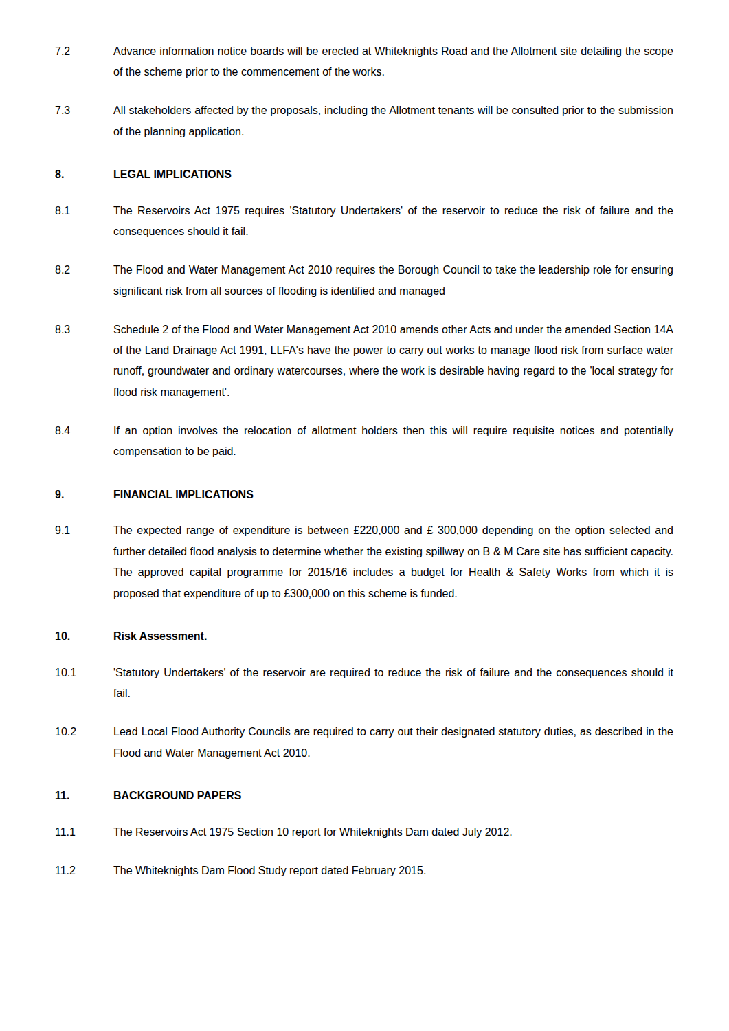7.2
Advance information notice boards will be erected at Whiteknights Road and the Allotment site detailing the scope of the scheme prior to the commencement of the works.
7.3
All stakeholders affected by the proposals, including the Allotment tenants will be consulted prior to the submission of the planning application.
8. LEGAL IMPLICATIONS
8.1
The Reservoirs Act 1975 requires 'Statutory Undertakers' of the reservoir to reduce the risk of failure and the consequences should it fail.
8.2
The Flood and Water Management Act 2010 requires the Borough Council to take the leadership role for ensuring significant risk from all sources of flooding is identified and managed
8.3
Schedule 2 of the Flood and Water Management Act 2010 amends other Acts and under the amended Section 14A of the Land Drainage Act 1991, LLFA's have the power to carry out works to manage flood risk from surface water runoff, groundwater and ordinary watercourses, where the work is desirable having regard to the 'local strategy for flood risk management'.
8.4
If an option involves the relocation of allotment holders then this will require requisite notices and potentially compensation to be paid.
9. FINANCIAL IMPLICATIONS
9.1
The expected range of expenditure is between £220,000 and £ 300,000 depending on the option selected and further detailed flood analysis to determine whether the existing spillway on B & M Care site has sufficient capacity. The approved capital programme for 2015/16 includes a budget for Health & Safety Works from which it is proposed that expenditure of up to £300,000 on this scheme is funded.
10. Risk Assessment.
10.1
'Statutory Undertakers' of the reservoir are required to reduce the risk of failure and the consequences should it fail.
10.2
Lead Local Flood Authority Councils are required to carry out their designated statutory duties, as described in the Flood and Water Management Act 2010.
11. BACKGROUND PAPERS
11.1
The Reservoirs Act 1975 Section 10 report for Whiteknights Dam dated July 2012.
11.2
The Whiteknights Dam Flood Study report dated February 2015.